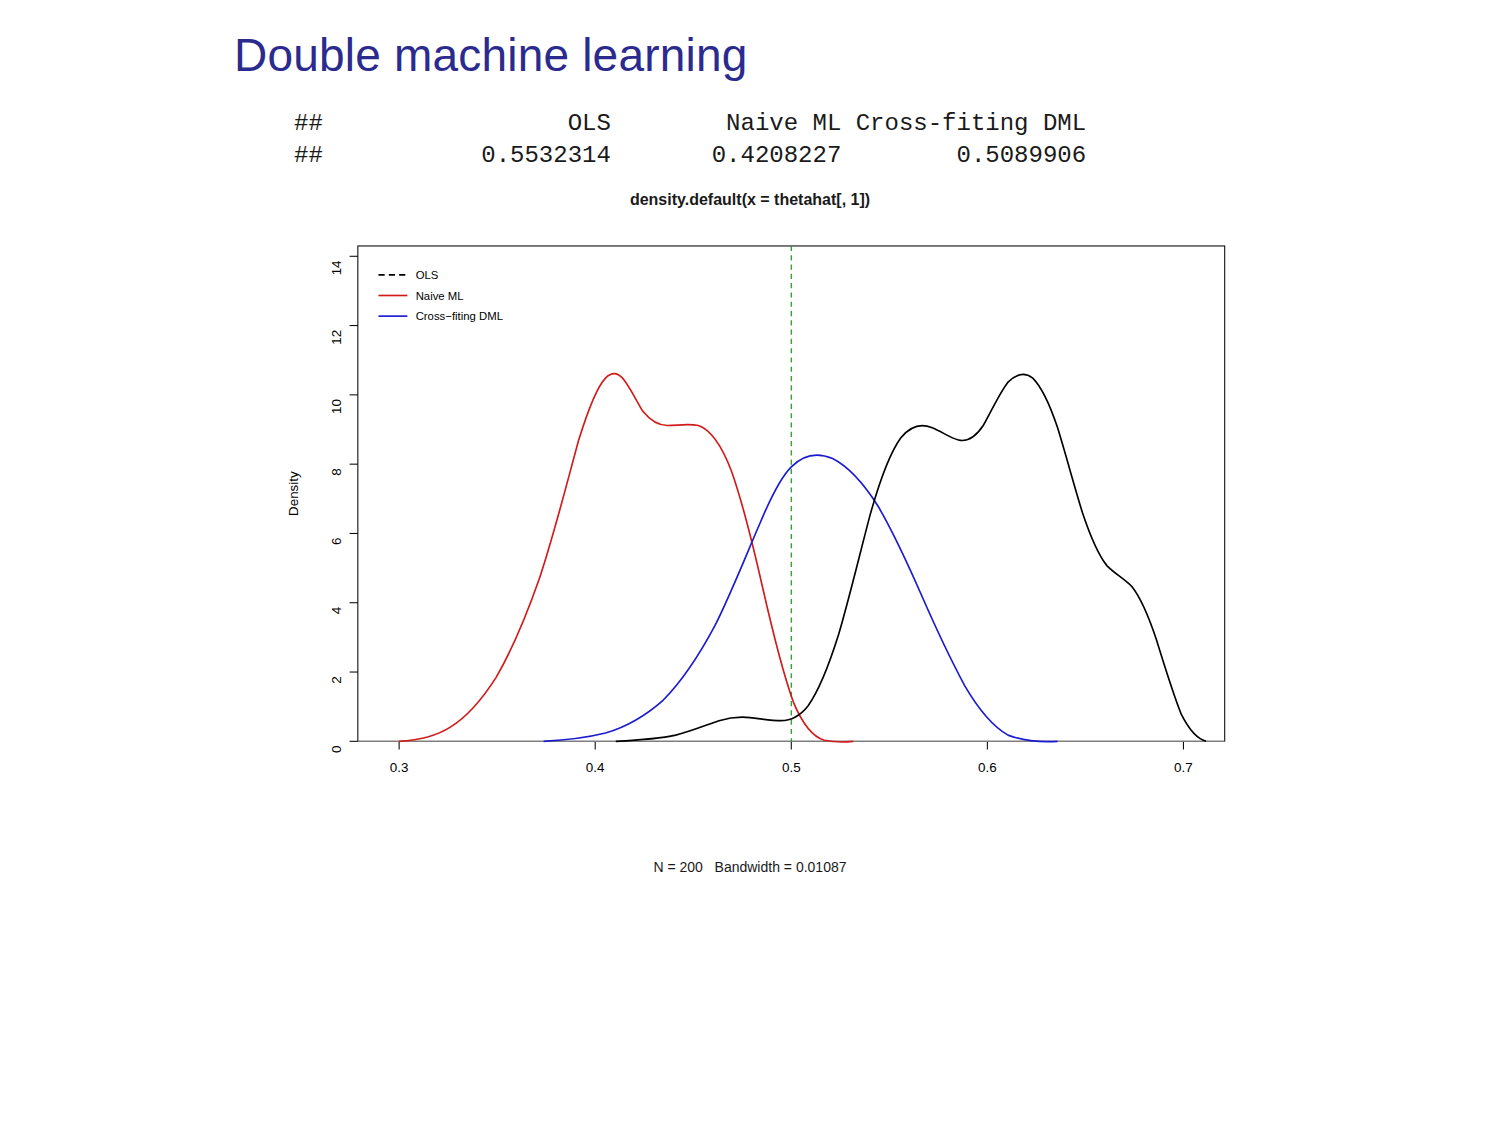Double machine learning
##                 OLS        Naive ML Cross-fiting DML
##           0.5532314       0.4208227        0.5089906
density.default(x = thetahat[, 1])
Kernel density estimates of theta-hat for OLS, Naive ML, and Cross-fitting DML Three density curves. The red Naive ML curve peaks near 0.41 with density about 11.3. The blue Cross-fitting DML curve peaks near 0.50 with density about 9.1. The black OLS curve peaks near 0.56 with density about 11. A dashed green vertical line marks 0.5. 0 2 4 6 8 10 12 14 Density 0.3 0.4 0.5 0.6 0.7 OLS Naive ML Cross−fiting DML
N = 200 Bandwidth = 0.01087